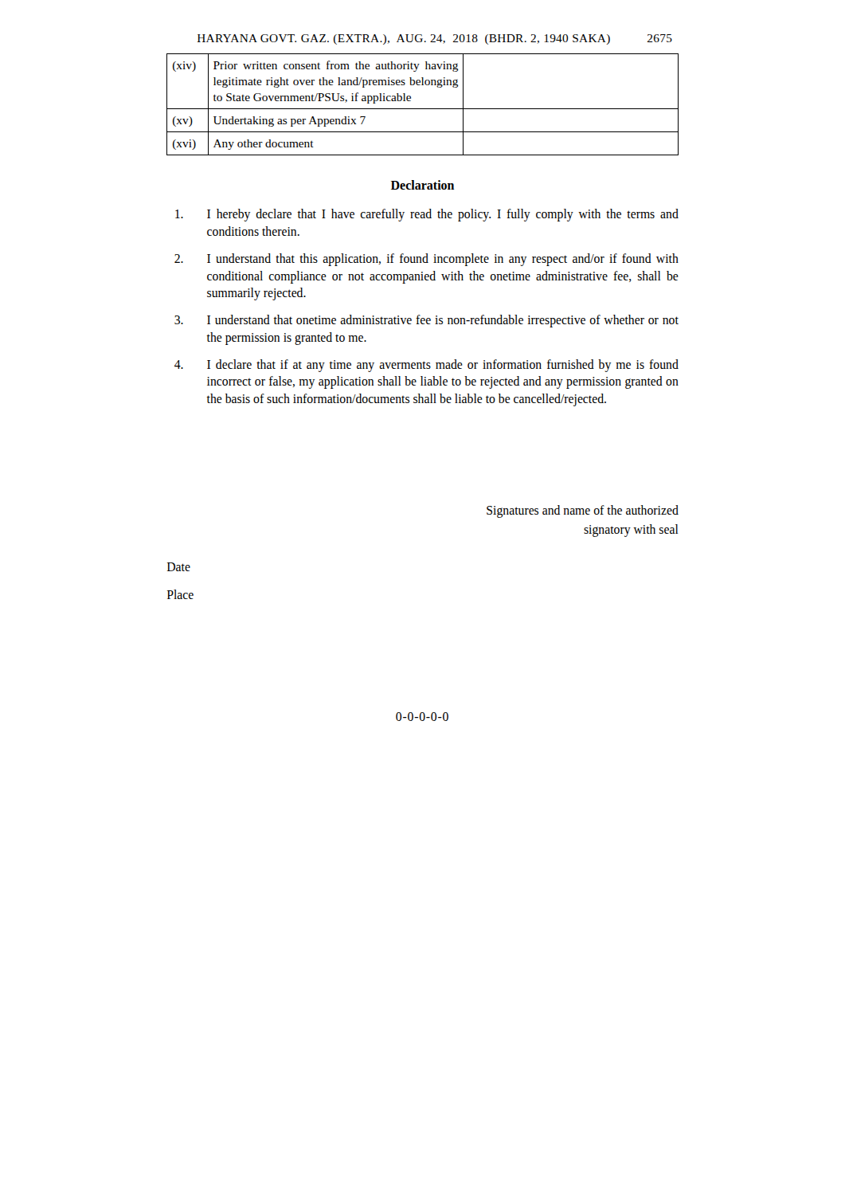HARYANA GOVT. GAZ. (EXTRA.), AUG. 24, 2018 (BHDR. 2, 1940 SAKA) 2675
| (xiv) | Prior written consent from the authority having legitimate right over the land/premises belonging to State Government/PSUs, if applicable | |
| (xv) | Undertaking as per Appendix 7 | |
| (xvi) | Any other document | |
Declaration
I hereby declare that I have carefully read the policy. I fully comply with the terms and conditions therein.
I understand that this application, if found incomplete in any respect and/or if found with conditional compliance or not accompanied with the onetime administrative fee, shall be summarily rejected.
I understand that onetime administrative fee is non-refundable irrespective of whether or not the permission is granted to me.
I declare that if at any time any averments made or information furnished by me is found incorrect or false, my application shall be liable to be rejected and any permission granted on the basis of such information/documents shall be liable to be cancelled/rejected.
Signatures and name of the authorized
signatory with seal
Date
Place
0-0-0-0-0